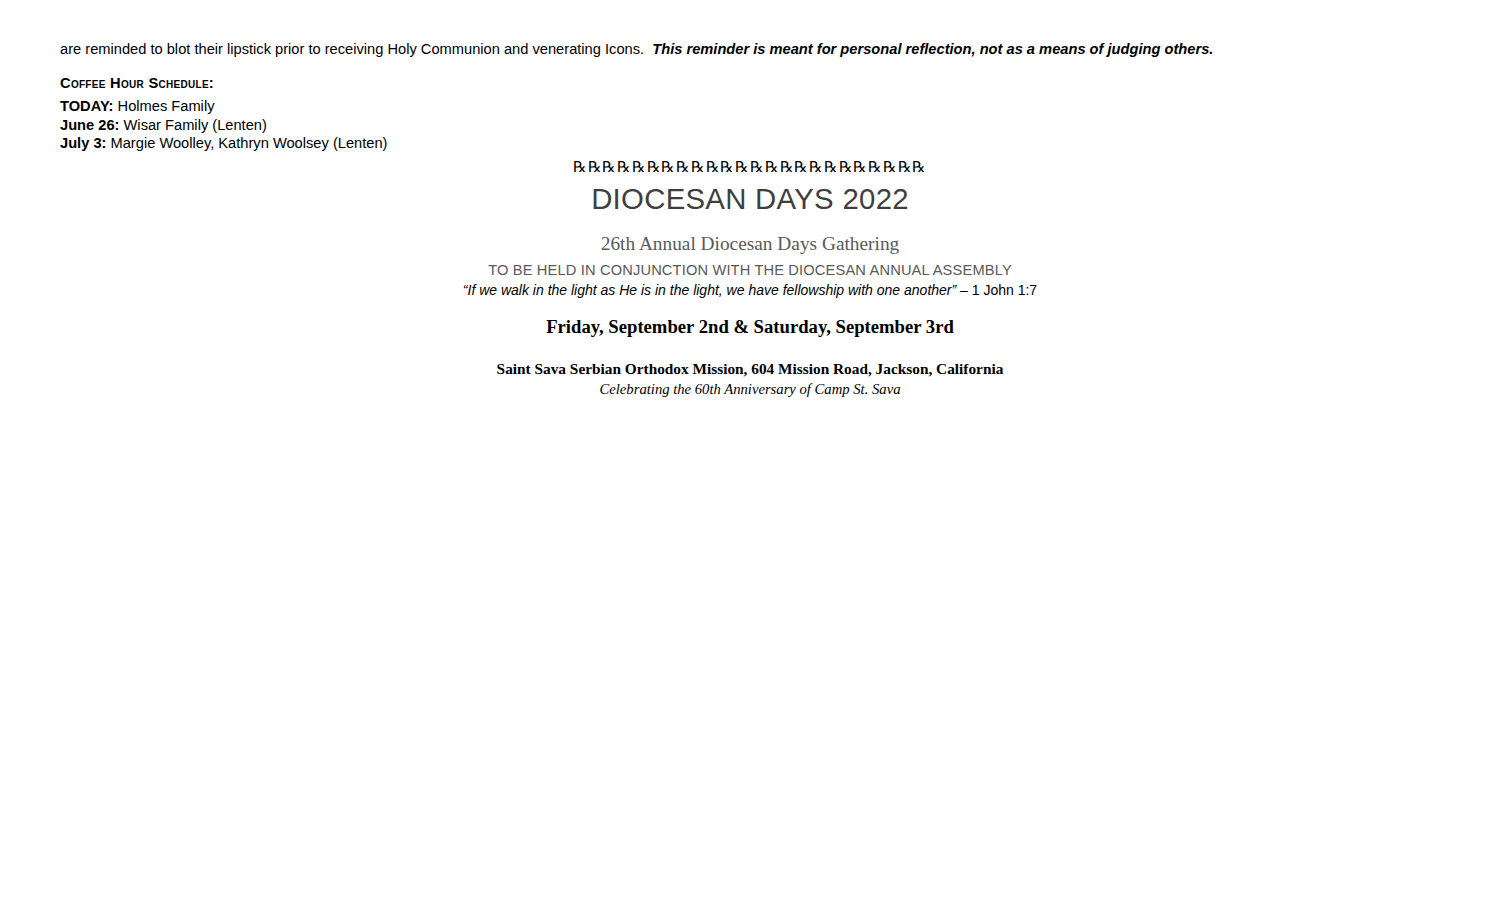are reminded to blot their lipstick prior to receiving Holy Communion and venerating Icons. This reminder is meant for personal reflection, not as a means of judging others.
Coffee Hour Schedule:
TODAY: Holmes Family
June 26: Wisar Family (Lenten)
July 3: Margie Woolley, Kathryn Woolsey (Lenten)
℞℞℞℞℞℞℞℞℞℞℞℞℞℞℞℞℞℞℞℞℞℞℞℞
DIOCESAN DAYS 2022
26th Annual Diocesan Days Gathering
TO BE HELD IN CONJUNCTION WITH THE DIOCESAN ANNUAL ASSEMBLY
“If we walk in the light as He is in the light, we have fellowship with one another” – 1 John 1:7
Friday, September 2nd & Saturday, September 3rd
Saint Sava Serbian Orthodox Mission, 604 Mission Road, Jackson, California
Celebrating the 60th Anniversary of Camp St. Sava